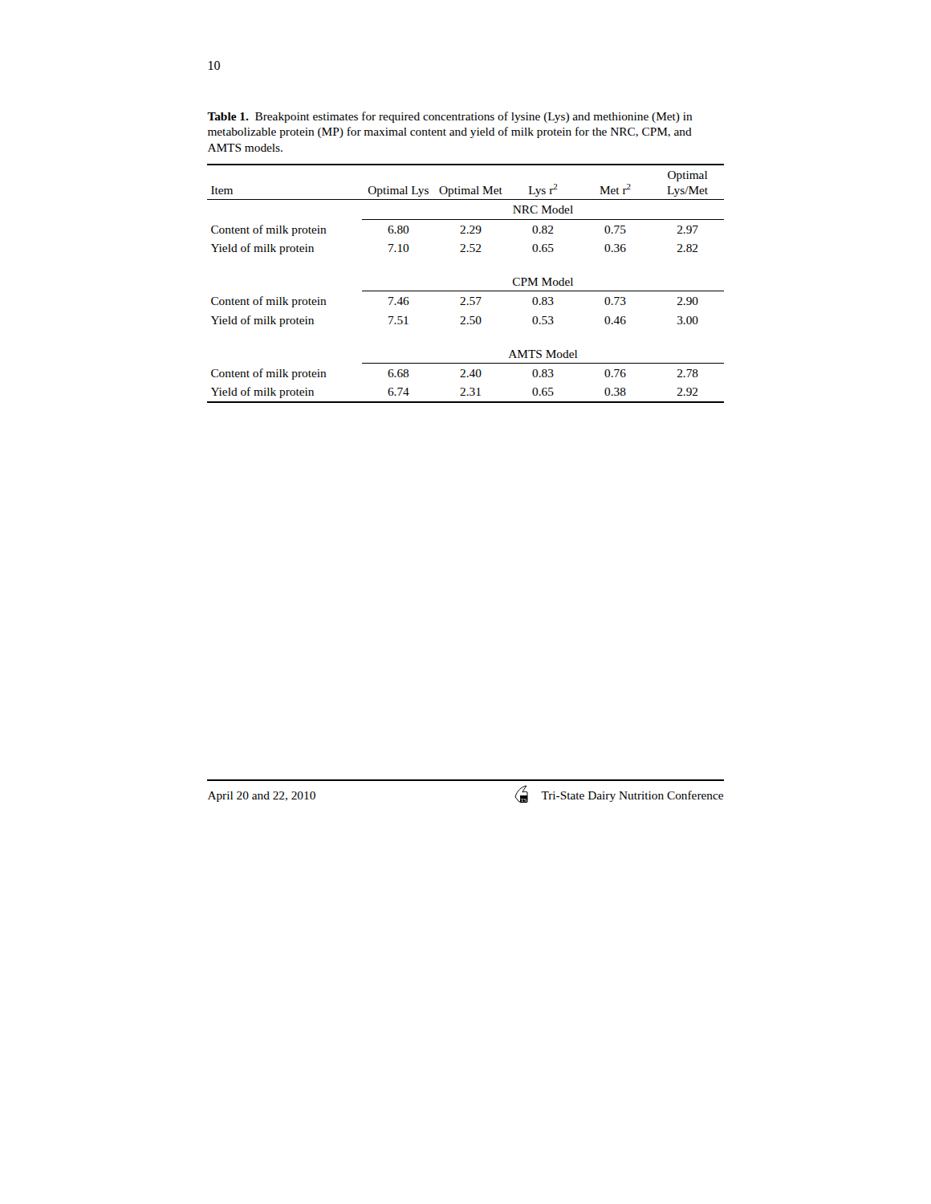10
Table 1. Breakpoint estimates for required concentrations of lysine (Lys) and methionine (Met) in metabolizable protein (MP) for maximal content and yield of milk protein for the NRC, CPM, and AMTS models.
| Item | Optimal Lys | Optimal Met | Lys r 2 | Met r 2 | Optimal Lys/Met |
| --- | --- | --- | --- | --- | --- |
| | NRC Model |
| Content of milk protein | 6.80 | 2.29 | 0.82 | 0.75 | 2.97 |
| Yield of milk protein | 7.10 | 2.52 | 0.65 | 0.36 | 2.82 |
| | CPM Model |
| Content of milk protein | 7.46 | 2.57 | 0.83 | 0.73 | 2.90 |
| Yield of milk protein | 7.51 | 2.50 | 0.53 | 0.46 | 3.00 |
| | AMTS Model |
| Content of milk protein | 6.68 | 2.40 | 0.83 | 0.76 | 2.78 |
| Yield of milk protein | 6.74 | 2.31 | 0.65 | 0.38 | 2.92 |
April 20 and 22, 2010
TS Tri-State Dairy Nutrition Conference